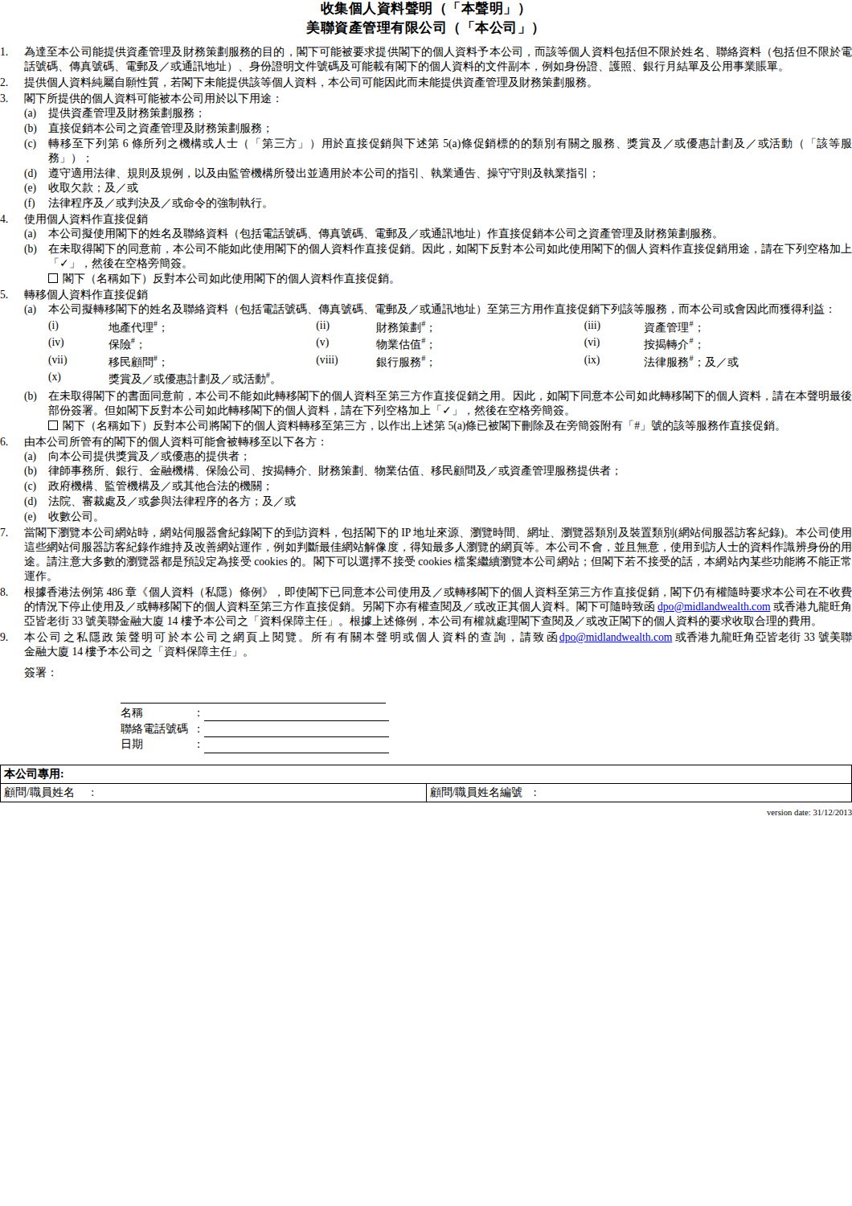收集個人資料聲明（「本聲明」）
美聯資產管理有限公司（「本公司」）
為達至本公司能提供資產管理及財務策劃服務的目的，閣下可能被要求提供閣下的個人資料予本公司，而該等個人資料包括但不限於姓名、聯絡資料（包括但不限於電話號碼、傳真號碼、電郵及／或通訊地址）、身份證明文件號碼及可能載有閣下的個人資料的文件副本，例如身份證、護照、銀行月結單及公用事業賬單。
提供個人資料純屬自願性質，若閣下未能提供該等個人資料，本公司可能因此而未能提供資產管理及財務策劃服務。
閣下所提供的個人資料可能被本公司用於以下用途：
提供資產管理及財務策劃服務；
直接促銷本公司之資產管理及財務策劃服務；
轉移至下列第 6 條所列之機構或人士（「第三方」）用於直接促銷與下述第 5(a)條促銷標的的類別有關之服務、獎賞及／或優惠計劃及／或活動（「該等服務」）；
遵守適用法律、規則及規例，以及由監管機構所發出並適用於本公司的指引、執業通告、操守守則及執業指引；
收取欠款；及／或
法律程序及／或判決及／或命令的強制執行。
使用個人資料作直接促銷
本公司擬使用閣下的姓名及聯絡資料（包括電話號碼、傳真號碼、電郵及／或通訊地址）作直接促銷本公司之資產管理及財務策劃服務。
在未取得閣下的同意前，本公司不能如此使用閣下的個人資料作直接促銷。因此，如閣下反對本公司如此使用閣下的個人資料作直接促銷用途，請在下列空格加上「✓」，然後在空格旁簡簽。
閣下（名稱如下）反對本公司如此使用閣下的個人資料作直接促銷。
轉移個人資料作直接促銷
本公司擬轉移閣下的姓名及聯絡資料（包括電話號碼、傳真號碼、電郵及／或通訊地址）至第三方用作直接促銷下列該等服務，而本公司或會因此而獲得利益：
| (i) | 地產代理 # ； | (ii) | 財務策劃 # ； | (iii) | 資產管理 # ； |
| (iv) | 保險 # ； | (v) | 物業估值 # ； | (vi) | 按揭轉介 # ； |
| (vii) | 移民顧問 # ； | (viii) | 銀行服務 # ； | (ix) | 法律服務 # ；及／或 |
| (x) | 獎賞及／或優惠計劃及／或活動 # 。 |
在未取得閣下的書面同意前，本公司不能如此轉移閣下的個人資料至第三方作直接促銷之用。因此，如閣下同意本公司如此轉移閣下的個人資料，請在本聲明最後部份簽署。但如閣下反對本公司如此轉移閣下的個人資料，請在下列空格加上「✓」，然後在空格旁簡簽。
閣下（名稱如下）反對本公司將閣下的個人資料轉移至第三方，以作出上述第 5(a)條已被閣下刪除及在旁簡簽附有「#」號的該等服務作直接促銷。
由本公司所管有的閣下的個人資料可能會被轉移至以下各方：
向本公司提供獎賞及／或優惠的提供者；
律師事務所、銀行、金融機構、保險公司、按揭轉介、財務策劃、物業估值、移民顧問及／或資產管理服務提供者；
政府機構、監管機構及／或其他合法的機關；
法院、審裁處及／或參與法律程序的各方；及／或
收數公司。
當閣下瀏覽本公司網站時，網站伺服器會紀錄閣下的到訪資料，包括閣下的 IP 地址來源、瀏覽時間、網址、瀏覽器類別及裝置類別(網站伺服器訪客紀錄)。本公司使用這些網站伺服器訪客紀錄作維持及改善網站運作，例如判斷最佳網站解像度，得知最多人瀏覽的網頁等。本公司不會，並且無意，使用到訪人士的資料作識辨身份的用途。請注意大多數的瀏覽器都是預設定為接受 cookies 的。閣下可以選擇不接受 cookies 檔案繼續瀏覽本公司網站；但閣下若不接受的話，本網站內某些功能將不能正常運作。
根據香港法例第 486 章《個人資料（私隱）條例》，即使閣下已同意本公司使用及／或轉移閣下的個人資料至第三方作直接促銷，閣下仍有權隨時要求本公司在不收費的情況下停止使用及／或轉移閣下的個人資料至第三方作直接促銷。另閣下亦有權查閱及／或改正其個人資料。閣下可隨時致函 dpo@midlandwealth.com 或香港九龍旺角亞皆老街 33 號美聯金融大廈 14 樓予本公司之「資料保障主任」。根據上述條例，本公司有權就處理閣下查閱及／或改正閣下的個人資料的要求收取合理的費用。
本公司之私隱政策聲明可於本公司之網頁上閱覽。所有有關本聲明或個人資料的查詢，請致函 dpo@midlandwealth.com 或香港九龍旺角亞皆老街 33 號美聯金融大廈 14 樓予本公司之「資料保障主任」。
簽署：
| 名稱 | ： | |
| 聯絡電話號碼 | ： | |
| 日期 | ： | |
| 本公司專用: |
| 顧問/職員姓名 : | 顧問/職員姓名編號 : |
version date: 31/12/2013